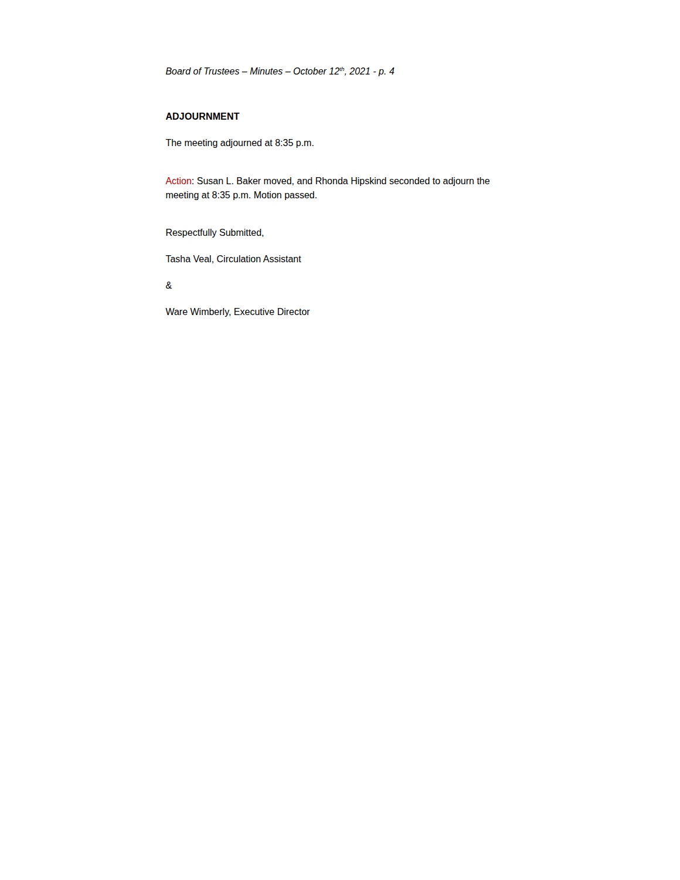Board of Trustees – Minutes – October 12th, 2021 - p. 4
ADJOURNMENT
The meeting adjourned at 8:35 p.m.
Action: Susan L. Baker moved, and Rhonda Hipskind seconded to adjourn the meeting at 8:35 p.m. Motion passed.
Respectfully Submitted,
Tasha Veal, Circulation Assistant
&
Ware Wimberly, Executive Director